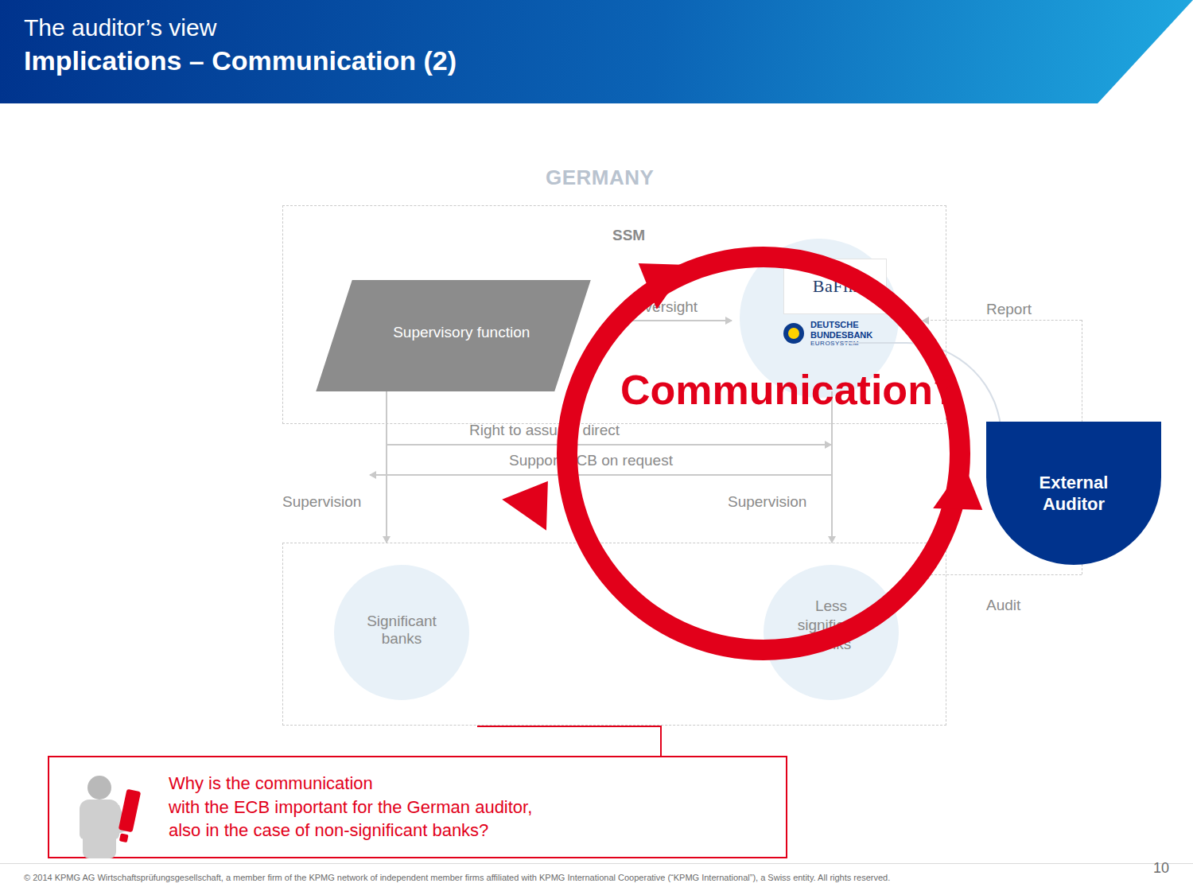The auditor’s view
Implications – Communication (2)
GERMANY
SSM
Supervisory function
oversight
BaFin
DEUTSCHE
BUNDESBANKEUROSYSTEM
Report
Right to assume direct
Support ECB on request
Supervision
Supervision
Significant banks
Less
significant
banks
Audit
External
Auditor
Communication?
Why is the communication
with the ECB important for the German auditor,
also in the case of non-significant banks?
© 2014 KPMG AG Wirtschaftsprüfungsgesellschaft, a member firm of the KPMG network of independent member firms affiliated with KPMG International Cooperative (“KPMG International”), a Swiss entity. All rights reserved. 10